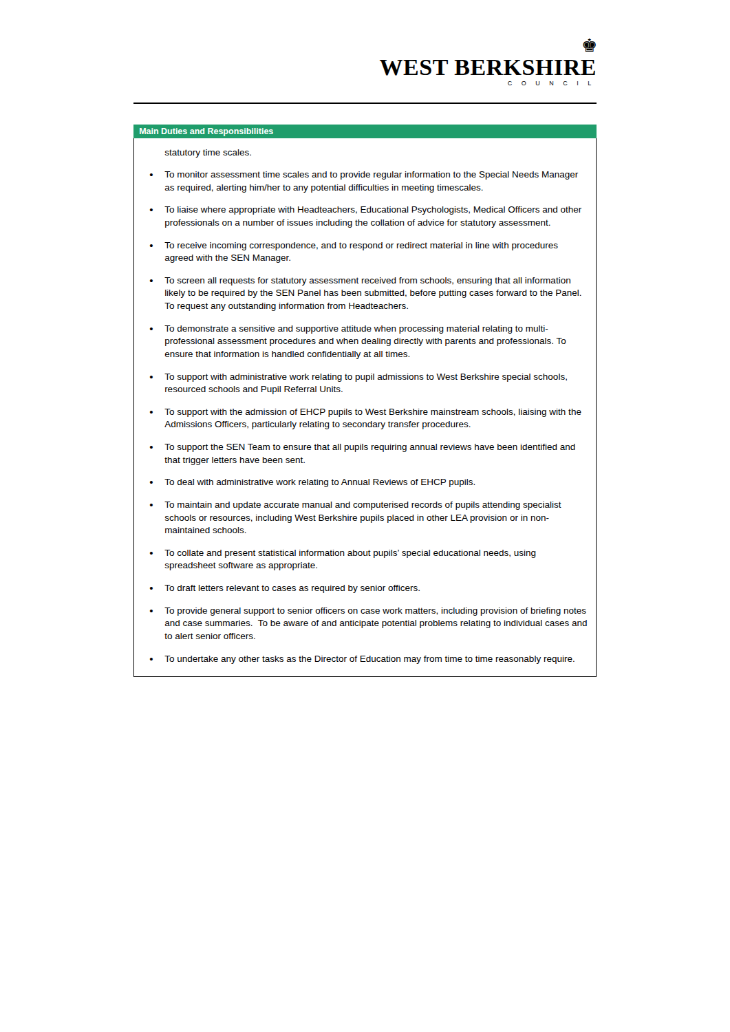♚
WEST BERKSHIRE
C O U N C I L
Main Duties and Responsibilities
statutory time scales.
To monitor assessment time scales and to provide regular information to the Special Needs Manager as required, alerting him/her to any potential difficulties in meeting timescales.
To liaise where appropriate with Headteachers, Educational Psychologists, Medical Officers and other professionals on a number of issues including the collation of advice for statutory assessment.
To receive incoming correspondence, and to respond or redirect material in line with procedures agreed with the SEN Manager.
To screen all requests for statutory assessment received from schools, ensuring that all information likely to be required by the SEN Panel has been submitted, before putting cases forward to the Panel. To request any outstanding information from Headteachers.
To demonstrate a sensitive and supportive attitude when processing material relating to multi-professional assessment procedures and when dealing directly with parents and professionals. To ensure that information is handled confidentially at all times.
To support with administrative work relating to pupil admissions to West Berkshire special schools, resourced schools and Pupil Referral Units.
To support with the admission of EHCP pupils to West Berkshire mainstream schools, liaising with the Admissions Officers, particularly relating to secondary transfer procedures.
To support the SEN Team to ensure that all pupils requiring annual reviews have been identified and that trigger letters have been sent.
To deal with administrative work relating to Annual Reviews of EHCP pupils.
To maintain and update accurate manual and computerised records of pupils attending specialist schools or resources, including West Berkshire pupils placed in other LEA provision or in non-maintained schools.
To collate and present statistical information about pupils’ special educational needs, using spreadsheet software as appropriate.
To draft letters relevant to cases as required by senior officers.
To provide general support to senior officers on case work matters, including provision of briefing notes and case summaries. To be aware of and anticipate potential problems relating to individual cases and to alert senior officers.
To undertake any other tasks as the Director of Education may from time to time reasonably require.